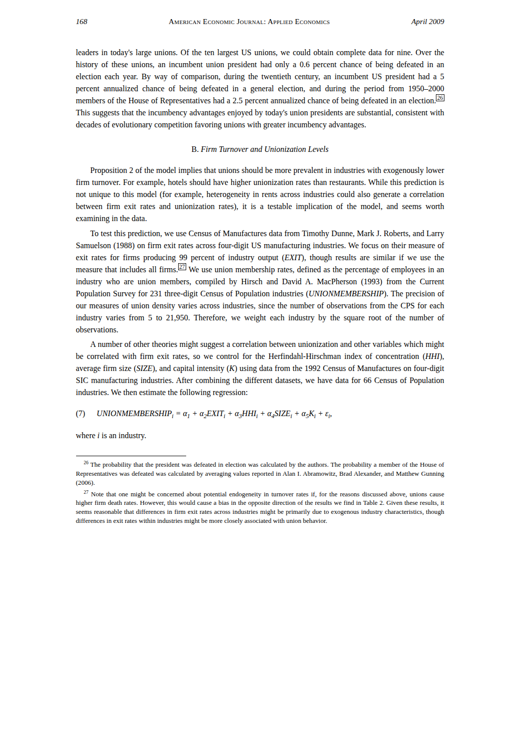168 American Economic Journal: Applied Economics April 2009
leaders in today's large unions. Of the ten largest US unions, we could obtain complete data for nine. Over the history of these unions, an incumbent union president had only a 0.6 percent chance of being defeated in an election each year. By way of comparison, during the twentieth century, an incumbent US president had a 5 percent annualized chance of being defeated in a general election, and during the period from 1950–2000 members of the House of Representatives had a 2.5 percent annualized chance of being defeated in an election.26 This suggests that the incumbency advantages enjoyed by today's union presidents are substantial, consistent with decades of evolutionary competition favoring unions with greater incumbency advantages.
B. Firm Turnover and Unionization Levels
Proposition 2 of the model implies that unions should be more prevalent in industries with exogenously lower firm turnover. For example, hotels should have higher unionization rates than restaurants. While this prediction is not unique to this model (for example, heterogeneity in rents across industries could also generate a correlation between firm exit rates and unionization rates), it is a testable implication of the model, and seems worth examining in the data.
To test this prediction, we use Census of Manufactures data from Timothy Dunne, Mark J. Roberts, and Larry Samuelson (1988) on firm exit rates across four-digit US manufacturing industries. We focus on their measure of exit rates for firms producing 99 percent of industry output (EXIT), though results are similar if we use the measure that includes all firms.27 We use union membership rates, defined as the percentage of employees in an industry who are union members, compiled by Hirsch and David A. MacPherson (1993) from the Current Population Survey for 231 three-digit Census of Population industries (UNIONMEMBERSHIP). The precision of our measures of union density varies across industries, since the number of observations from the CPS for each industry varies from 5 to 21,950. Therefore, we weight each industry by the square root of the number of observations.
A number of other theories might suggest a correlation between unionization and other variables which might be correlated with firm exit rates, so we control for the Herfindahl-Hirschman index of concentration (HHI), average firm size (SIZE), and capital intensity (K) using data from the 1992 Census of Manufactures on four-digit SIC manufacturing industries. After combining the different datasets, we have data for 66 Census of Population industries. We then estimate the following regression:
(7) UNIONMEMBERSHIPi = α1 + α2EXITi + α3HHIi + α4SIZEi + α5Ki + εi,
where i is an industry.
26 The probability that the president was defeated in election was calculated by the authors. The probability a member of the House of Representatives was defeated was calculated by averaging values reported in Alan I. Abramowitz, Brad Alexander, and Matthew Gunning (2006).
27 Note that one might be concerned about potential endogeneity in turnover rates if, for the reasons discussed above, unions cause higher firm death rates. However, this would cause a bias in the opposite direction of the results we find in Table 2. Given these results, it seems reasonable that differences in firm exit rates across industries might be primarily due to exogenous industry characteristics, though differences in exit rates within industries might be more closely associated with union behavior.